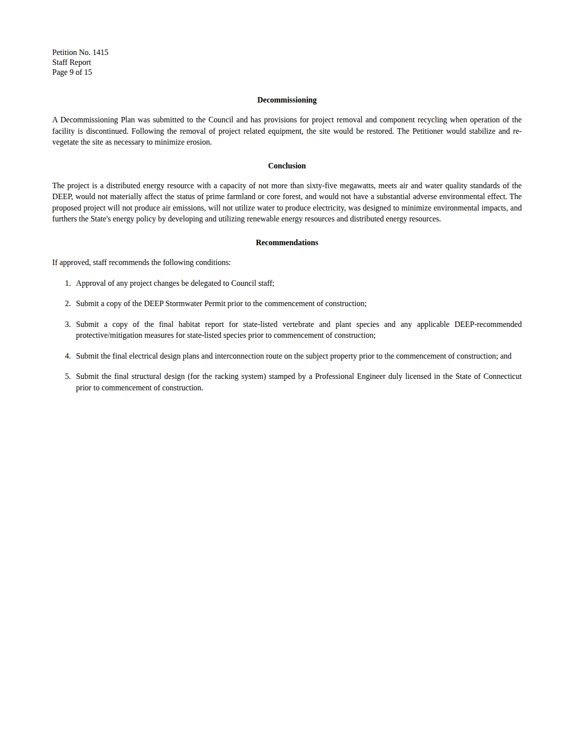Petition No. 1415
Staff Report
Page 9 of 15
Decommissioning
A Decommissioning Plan was submitted to the Council and has provisions for project removal and component recycling when operation of the facility is discontinued. Following the removal of project related equipment, the site would be restored. The Petitioner would stabilize and re-vegetate the site as necessary to minimize erosion.
Conclusion
The project is a distributed energy resource with a capacity of not more than sixty-five megawatts, meets air and water quality standards of the DEEP, would not materially affect the status of prime farmland or core forest, and would not have a substantial adverse environmental effect. The proposed project will not produce air emissions, will not utilize water to produce electricity, was designed to minimize environmental impacts, and furthers the State's energy policy by developing and utilizing renewable energy resources and distributed energy resources.
Recommendations
If approved, staff recommends the following conditions:
Approval of any project changes be delegated to Council staff;
Submit a copy of the DEEP Stormwater Permit prior to the commencement of construction;
Submit a copy of the final habitat report for state-listed vertebrate and plant species and any applicable DEEP-recommended protective/mitigation measures for state-listed species prior to commencement of construction;
Submit the final electrical design plans and interconnection route on the subject property prior to the commencement of construction; and
Submit the final structural design (for the racking system) stamped by a Professional Engineer duly licensed in the State of Connecticut prior to commencement of construction.